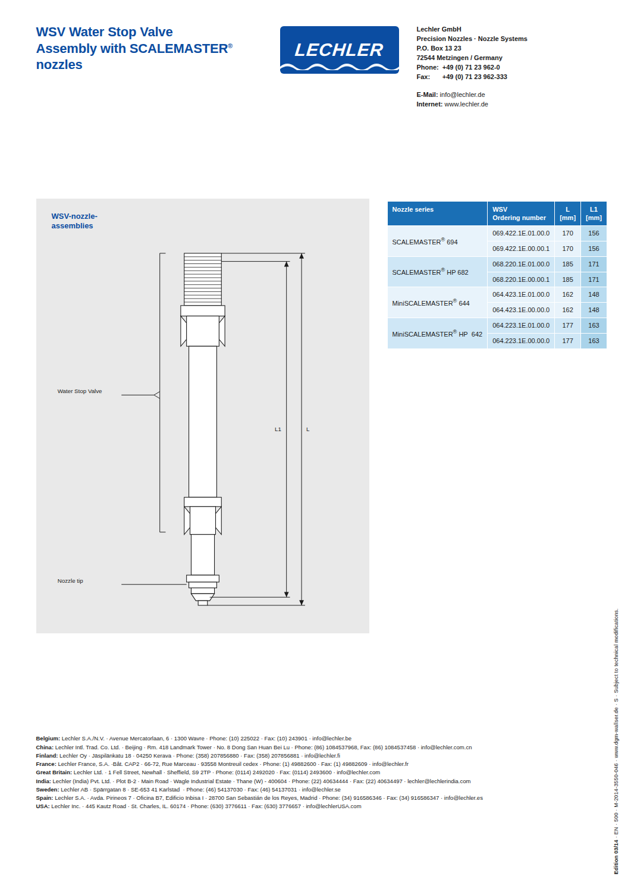WSV Water Stop Valve
Assembly with SCALEMASTER®
nozzles
LECHLER
Lechler GmbH
Precision Nozzles · Nozzle Systems
P.O. Box 13 23
72544 Metzingen / Germany
| Phone: | +49 (0) 71 23 962-0 |
| Fax: | +49 (0) 71 23 962-333 |
E-Mail: info@lechler.de
Internet: www.lechler.de
WSV-nozzle-
assemblies
Water Stop Valve Nozzle tip L L1
| Nozzle series | WSV Ordering number | L [mm] | L1 [mm] |
| --- | --- | --- | --- |
| SCALEMASTER ® 694 | 069.422.1E.01.00.0 | 170 | 156 |
| 069.422.1E.00.00.1 | 170 | 156 |
| SCALEMASTER ® HP 682 | 068.220.1E.01.00.0 | 185 | 171 |
| 068.220.1E.00.00.1 | 185 | 171 |
| MiniSCALEMASTER ® 644 | 064.423.1E.01.00.0 | 162 | 148 |
| 064.423.1E.00.00.0 | 162 | 148 |
| MiniSCALEMASTER ® HP 642 | 064.223.1E.01.00.0 | 177 | 163 |
| 064.223.1E.00.00.0 | 177 | 163 |
Belgium: Lechler S.A./N.V. · Avenue Mercatorlaan, 6 · 1300 Wavre · Phone: (10) 225022 · Fax: (10) 243901 · info@lechler.be
China: Lechler Intl. Trad. Co. Ltd. · Beijing · Rm. 418 Landmark Tower · No. 8 Dong San Huan Bei Lu · Phone: (86) 1084537968, Fax: (86) 1084537458 · info@lechler.com.cn
Finland: Lechler Oy · Jäspilänkatu 18 · 04250 Kerava · Phone: (358) 207856880 · Fax: (358) 207856881 · info@lechler.fi
France: Lechler France, S.A. ·Bât. CAP2 · 66-72, Rue Marceau · 93558 Montreuil cedex · Phone: (1) 49882600 · Fax: (1) 49882609 · info@lechler.fr
Great Britain: Lechler Ltd. · 1 Fell Street, Newhall · Sheffield, S9 2TP · Phone: (0114) 2492020 · Fax: (0114) 2493600 · info@lechler.com
India: Lechler (India) Pvt. Ltd. · Plot B-2 · Main Road · Wagle Industrial Estate · Thane (W) - 400604 · Phone: (22) 40634444 · Fax: (22) 40634497 · lechler@lechlerindia.com
Sweden: Lechler AB · Spärrgatan 8 · SE-653 41 Karlstad · Phone: (46) 54137030 · Fax: (46) 54137031 · info@lechler.se
Spain: Lechler S.A. · Avda. Pirineos 7 · Oficina B7, Edificio Inbisa I · 28700 San Sebastián de los Reyes, Madrid · Phone: (34) 916586346 · Fax: (34) 916586347 · info@lechler.es
USA: Lechler Inc. · 445 Kautz Road · St. Charles, IL. 60174 · Phone: (630) 3776611 · Fax: (630) 3776657 · info@lechlerUSA.com
Edition 03/14 · EN · 500 · M-2014-3550-046 · www.dgm-wallser.de · S · Subject to technical modifications.